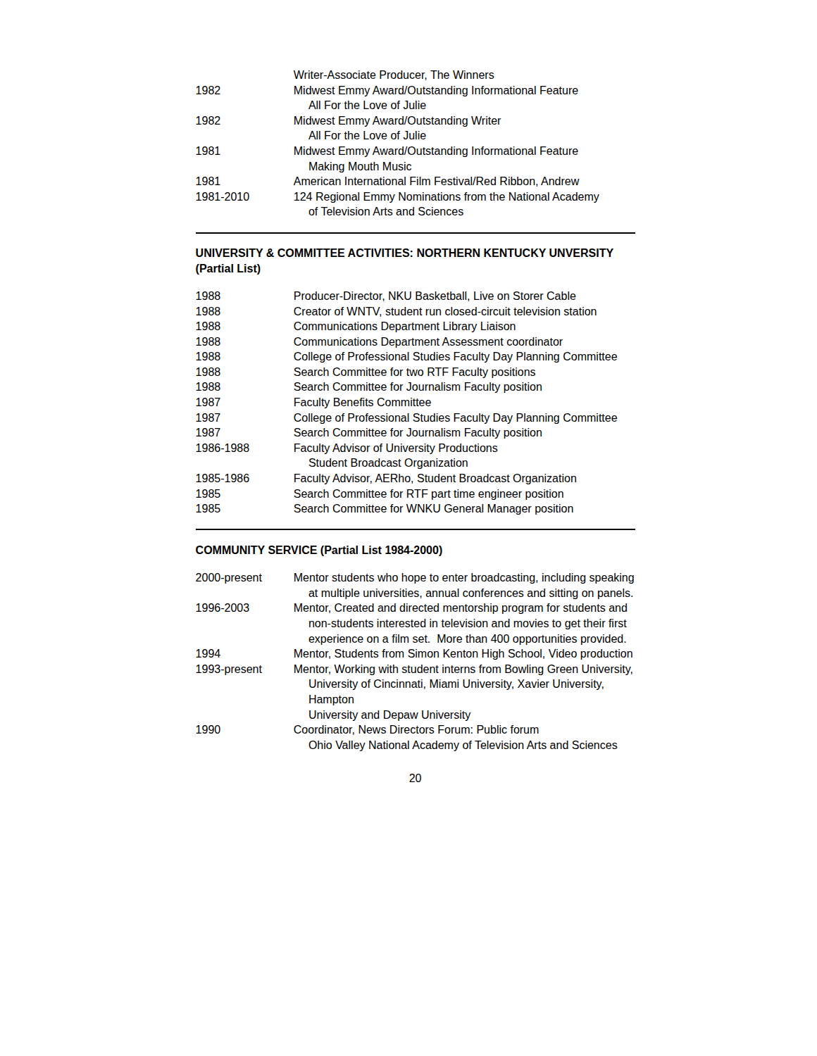Writer-Associate Producer, The Winners
1982
Midwest Emmy Award/Outstanding Informational Feature All For the Love of Julie
1982
Midwest Emmy Award/Outstanding Writer All For the Love of Julie
1981
Midwest Emmy Award/Outstanding Informational Feature Making Mouth Music
1981
American International Film Festival/Red Ribbon, Andrew
1981-2010
124 Regional Emmy Nominations from the National Academy of Television Arts and Sciences
UNIVERSITY & COMMITTEE ACTIVITIES: NORTHERN KENTUCKY UNVERSITY (Partial List)
1988
Producer-Director, NKU Basketball, Live on Storer Cable
1988
Creator of WNTV, student run closed-circuit television station
1988
Communications Department Library Liaison
1988
Communications Department Assessment coordinator
1988
College of Professional Studies Faculty Day Planning Committee
1988
Search Committee for two RTF Faculty positions
1988
Search Committee for Journalism Faculty position
1987
Faculty Benefits Committee
1987
College of Professional Studies Faculty Day Planning Committee
1987
Search Committee for Journalism Faculty position
1986-1988
Faculty Advisor of University Productions Student Broadcast Organization
1985-1986
Faculty Advisor, AERho, Student Broadcast Organization
1985
Search Committee for RTF part time engineer position
1985
Search Committee for WNKU General Manager position
COMMUNITY SERVICE (Partial List 1984-2000)
2000-present
Mentor students who hope to enter broadcasting, including speaking at multiple universities, annual conferences and sitting on panels.
1996-2003
Mentor, Created and directed mentorship program for students and non-students interested in television and movies to get their first experience on a film set. More than 400 opportunities provided.
1994
Mentor, Students from Simon Kenton High School, Video production
1993-present
Mentor, Working with student interns from Bowling Green University, University of Cincinnati, Miami University, Xavier University, Hampton University and Depaw University
1990
Coordinator, News Directors Forum: Public forum Ohio Valley National Academy of Television Arts and Sciences
20